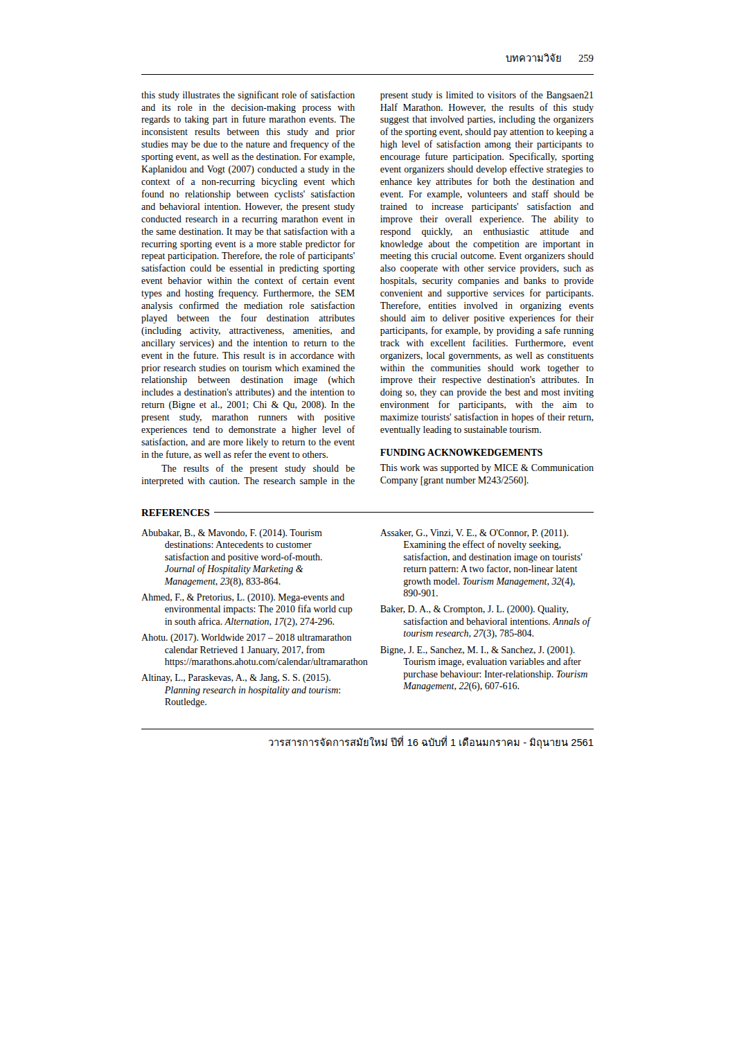บทความวิจัย 259
this study illustrates the significant role of satisfaction and its role in the decision-making process with regards to taking part in future marathon events. The inconsistent results between this study and prior studies may be due to the nature and frequency of the sporting event, as well as the destination. For example, Kaplanidou and Vogt (2007) conducted a study in the context of a non-recurring bicycling event which found no relationship between cyclists' satisfaction and behavioral intention. However, the present study conducted research in a recurring marathon event in the same destination. It may be that satisfaction with a recurring sporting event is a more stable predictor for repeat participation. Therefore, the role of participants' satisfaction could be essential in predicting sporting event behavior within the context of certain event types and hosting frequency. Furthermore, the SEM analysis confirmed the mediation role satisfaction played between the four destination attributes (including activity, attractiveness, amenities, and ancillary services) and the intention to return to the event in the future. This result is in accordance with prior research studies on tourism which examined the relationship between destination image (which includes a destination's attributes) and the intention to return (Bigne et al., 2001; Chi & Qu, 2008). In the present study, marathon runners with positive experiences tend to demonstrate a higher level of satisfaction, and are more likely to return to the event in the future, as well as refer the event to others.
The results of the present study should be interpreted with caution. The research sample in the present study is limited to visitors of the Bangsaen21 Half Marathon. However, the results of this study suggest that involved parties, including the organizers of the sporting event, should pay attention to keeping a high level of satisfaction among their participants to encourage future participation. Specifically, sporting event organizers should develop effective strategies to enhance key attributes for both the destination and event. For example, volunteers and staff should be trained to increase participants' satisfaction and improve their overall experience. The ability to respond quickly, an enthusiastic attitude and knowledge about the competition are important in meeting this crucial outcome. Event organizers should also cooperate with other service providers, such as hospitals, security companies and banks to provide convenient and supportive services for participants. Therefore, entities involved in organizing events should aim to deliver positive experiences for their participants, for example, by providing a safe running track with excellent facilities. Furthermore, event organizers, local governments, as well as constituents within the communities should work together to improve their respective destination's attributes. In doing so, they can provide the best and most inviting environment for participants, with the aim to maximize tourists' satisfaction in hopes of their return, eventually leading to sustainable tourism.
Funding Acknowkedgements
This work was supported by MICE & Communication Company [grant number M243/2560].
REFERENCES
Abubakar, B., & Mavondo, F. (2014). Tourism destinations: Antecedents to customer satisfaction and positive word-of-mouth. Journal of Hospitality Marketing & Management, 23(8), 833-864.
Ahmed, F., & Pretorius, L. (2010). Mega-events and environmental impacts: The 2010 fifa world cup in south africa. Alternation, 17(2), 274-296.
Ahotu. (2017). Worldwide 2017 – 2018 ultramarathon calendar Retrieved 1 January, 2017, from https://marathons.ahotu.com/calendar/ultramarathon
Altinay, L., Paraskevas, A., & Jang, S. S. (2015). Planning research in hospitality and tourism: Routledge.
Assaker, G., Vinzi, V. E., & O'Connor, P. (2011). Examining the effect of novelty seeking, satisfaction, and destination image on tourists' return pattern: A two factor, non-linear latent growth model. Tourism Management, 32(4), 890-901.
Baker, D. A., & Crompton, J. L. (2000). Quality, satisfaction and behavioral intentions. Annals of tourism research, 27(3), 785-804.
Bigne, J. E., Sanchez, M. I., & Sanchez, J. (2001). Tourism image, evaluation variables and after purchase behaviour: Inter-relationship. Tourism Management, 22(6), 607-616.
วารสารการจัดการสมัยใหม่ ปีที่ 16 ฉบับที่ 1 เดือนมกราคม - มิถุนายน 2561